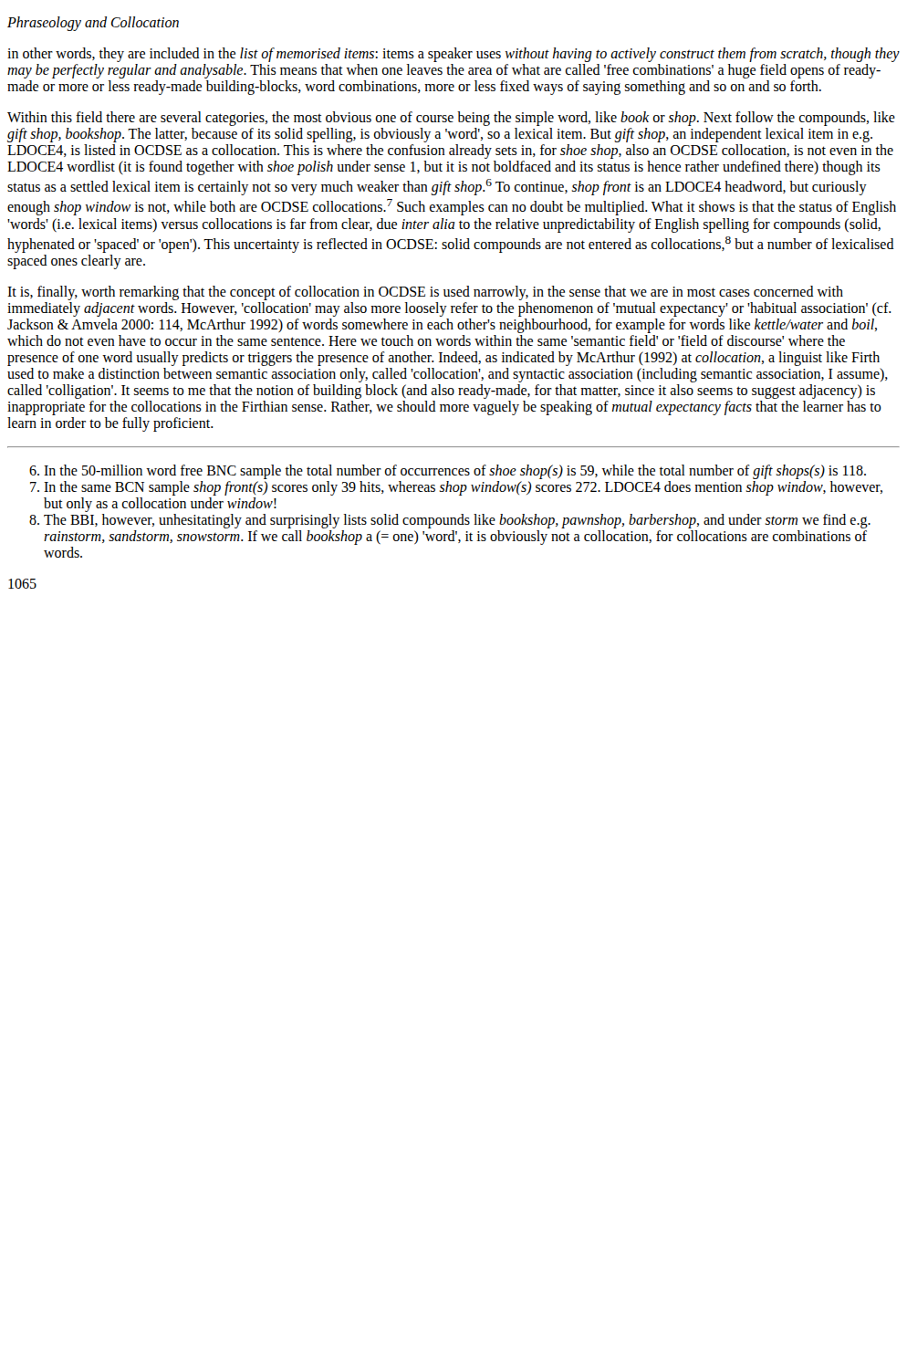Phraseology and Collocation
in other words, they are included in the list of memorised items: items a speaker uses without having to actively construct them from scratch, though they may be perfectly regular and analysable. This means that when one leaves the area of what are called 'free combinations' a huge field opens of ready-made or more or less ready-made building-blocks, word combinations, more or less fixed ways of saying something and so on and so forth.
Within this field there are several categories, the most obvious one of course being the simple word, like book or shop. Next follow the compounds, like gift shop, bookshop. The latter, because of its solid spelling, is obviously a 'word', so a lexical item. But gift shop, an independent lexical item in e.g. LDOCE4, is listed in OCDSE as a collocation. This is where the confusion already sets in, for shoe shop, also an OCDSE collocation, is not even in the LDOCE4 wordlist (it is found together with shoe polish under sense 1, but it is not boldfaced and its status is hence rather undefined there) though its status as a settled lexical item is certainly not so very much weaker than gift shop.6 To continue, shop front is an LDOCE4 headword, but curiously enough shop window is not, while both are OCDSE collocations.7 Such examples can no doubt be multiplied. What it shows is that the status of English 'words' (i.e. lexical items) versus collocations is far from clear, due inter alia to the relative unpredictability of English spelling for compounds (solid, hyphenated or 'spaced' or 'open'). This uncertainty is reflected in OCDSE: solid compounds are not entered as collocations,8 but a number of lexicalised spaced ones clearly are.
It is, finally, worth remarking that the concept of collocation in OCDSE is used narrowly, in the sense that we are in most cases concerned with immediately adjacent words. However, 'collocation' may also more loosely refer to the phenomenon of 'mutual expectancy' or 'habitual association' (cf. Jackson & Amvela 2000: 114, McArthur 1992) of words somewhere in each other's neighbourhood, for example for words like kettle/water and boil, which do not even have to occur in the same sentence. Here we touch on words within the same 'semantic field' or 'field of discourse' where the presence of one word usually predicts or triggers the presence of another. Indeed, as indicated by McArthur (1992) at collocation, a linguist like Firth used to make a distinction between semantic association only, called 'collocation', and syntactic association (including semantic association, I assume), called 'colligation'. It seems to me that the notion of building block (and also ready-made, for that matter, since it also seems to suggest adjacency) is inappropriate for the collocations in the Firthian sense. Rather, we should more vaguely be speaking of mutual expectancy facts that the learner has to learn in order to be fully proficient.
In the 50-million word free BNC sample the total number of occurrences of shoe shop(s) is 59, while the total number of gift shops(s) is 118.
In the same BCN sample shop front(s) scores only 39 hits, whereas shop window(s) scores 272. LDOCE4 does mention shop window, however, but only as a collocation under window!
The BBI, however, unhesitatingly and surprisingly lists solid compounds like bookshop, pawnshop, barbershop, and under storm we find e.g. rainstorm, sandstorm, snowstorm. If we call bookshop a (= one) 'word', it is obviously not a collocation, for collocations are combinations of words.
1065